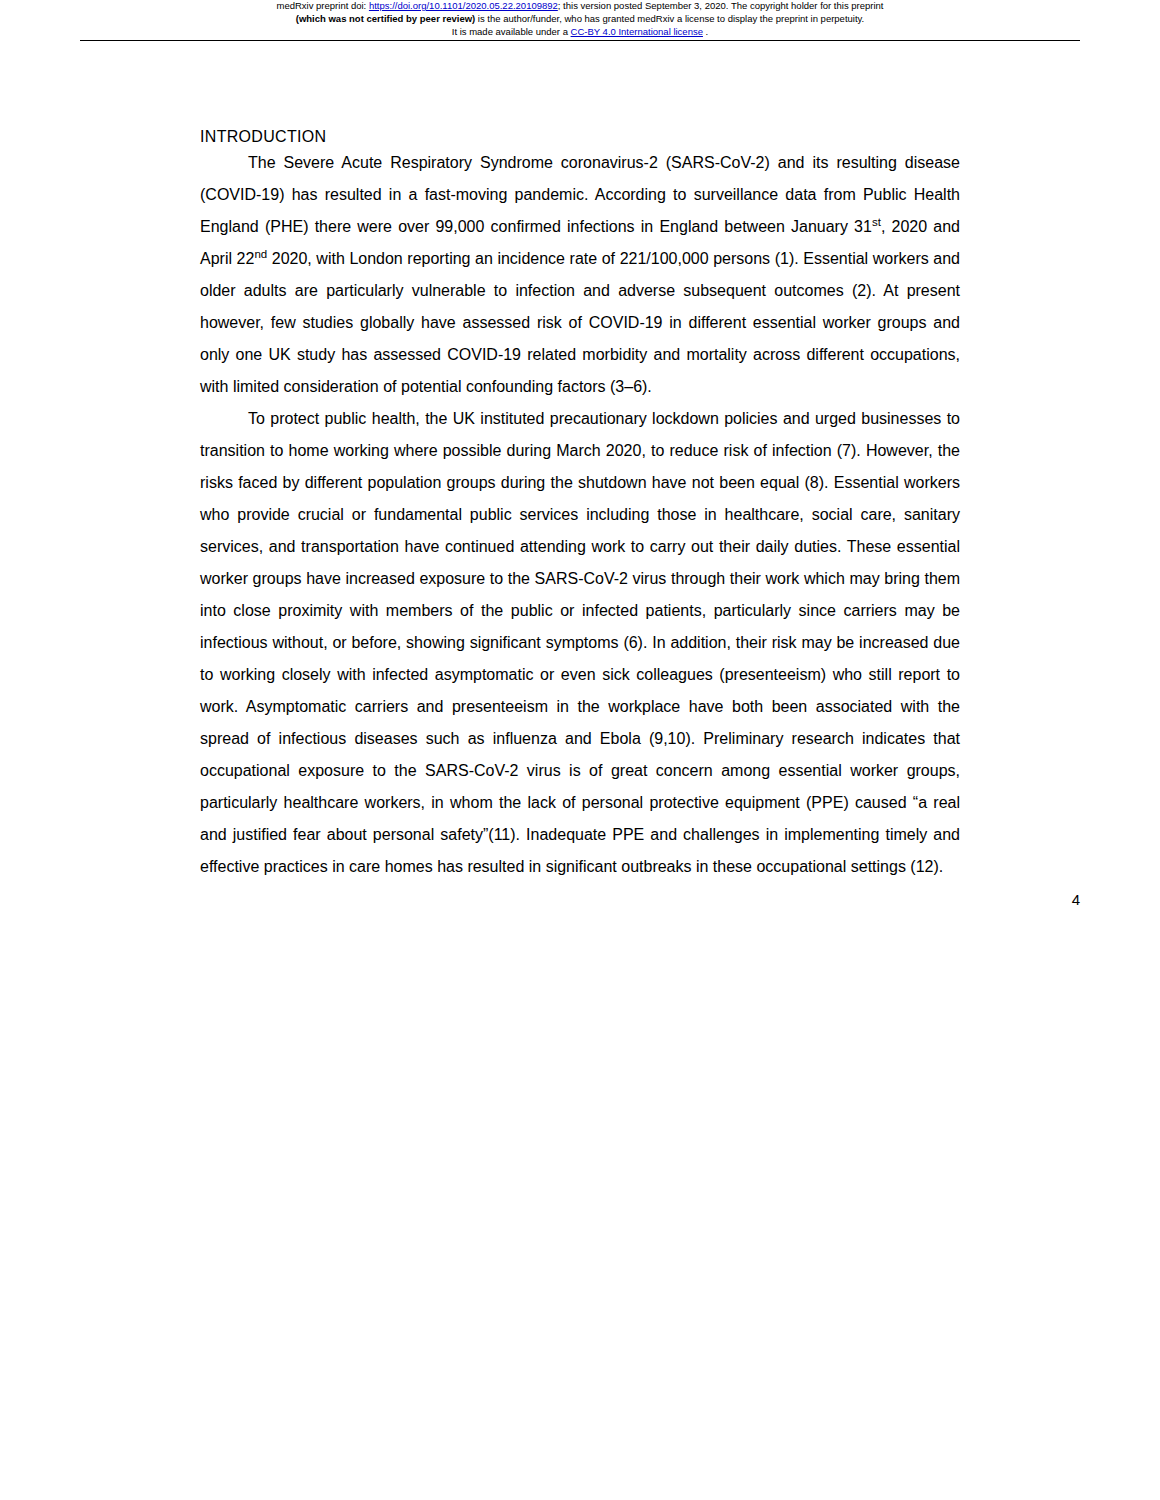medRxiv preprint doi: https://doi.org/10.1101/2020.05.22.20109892; this version posted September 3, 2020. The copyright holder for this preprint
(which was not certified by peer review) is the author/funder, who has granted medRxiv a license to display the preprint in perpetuity.
It is made available under a CC-BY 4.0 International license .
INTRODUCTION
The Severe Acute Respiratory Syndrome coronavirus-2 (SARS-CoV-2) and its resulting disease (COVID-19) has resulted in a fast-moving pandemic. According to surveillance data from Public Health England (PHE) there were over 99,000 confirmed infections in England between January 31st, 2020 and April 22nd 2020, with London reporting an incidence rate of 221/100,000 persons (1). Essential workers and older adults are particularly vulnerable to infection and adverse subsequent outcomes (2). At present however, few studies globally have assessed risk of COVID-19 in different essential worker groups and only one UK study has assessed COVID-19 related morbidity and mortality across different occupations, with limited consideration of potential confounding factors (3–6).
To protect public health, the UK instituted precautionary lockdown policies and urged businesses to transition to home working where possible during March 2020, to reduce risk of infection (7). However, the risks faced by different population groups during the shutdown have not been equal (8). Essential workers who provide crucial or fundamental public services including those in healthcare, social care, sanitary services, and transportation have continued attending work to carry out their daily duties. These essential worker groups have increased exposure to the SARS-CoV-2 virus through their work which may bring them into close proximity with members of the public or infected patients, particularly since carriers may be infectious without, or before, showing significant symptoms (6). In addition, their risk may be increased due to working closely with infected asymptomatic or even sick colleagues (presenteeism) who still report to work. Asymptomatic carriers and presenteeism in the workplace have both been associated with the spread of infectious diseases such as influenza and Ebola (9,10). Preliminary research indicates that occupational exposure to the SARS-CoV-2 virus is of great concern among essential worker groups, particularly healthcare workers, in whom the lack of personal protective equipment (PPE) caused “a real and justified fear about personal safety”(11). Inadequate PPE and challenges in implementing timely and effective practices in care homes has resulted in significant outbreaks in these occupational settings (12).
4